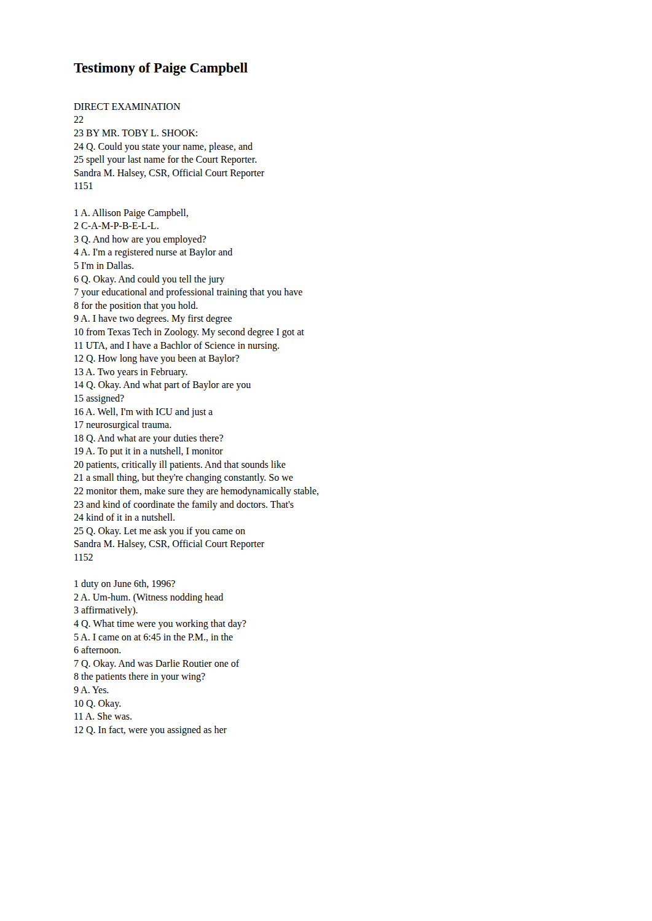Testimony of Paige Campbell
DIRECT EXAMINATION 22 23 BY MR. TOBY L. SHOOK: 24 Q. Could you state your name, please, and 25 spell your last name for the Court Reporter. Sandra M. Halsey, CSR, Official Court Reporter 1151 1 A. Allison Paige Campbell, 2 C-A-M-P-B-E-L-L. 3 Q. And how are you employed? 4 A. I'm a registered nurse at Baylor and 5 I'm in Dallas. 6 Q. Okay. And could you tell the jury 7 your educational and professional training that you have 8 for the position that you hold. 9 A. I have two degrees. My first degree 10 from Texas Tech in Zoology. My second degree I got at 11 UTA, and I have a Bachlor of Science in nursing. 12 Q. How long have you been at Baylor? 13 A. Two years in February. 14 Q. Okay. And what part of Baylor are you 15 assigned? 16 A. Well, I'm with ICU and just a 17 neurosurgical trauma. 18 Q. And what are your duties there? 19 A. To put it in a nutshell, I monitor 20 patients, critically ill patients. And that sounds like 21 a small thing, but they're changing constantly. So we 22 monitor them, make sure they are hemodynamically stable, 23 and kind of coordinate the family and doctors. That's 24 kind of it in a nutshell. 25 Q. Okay. Let me ask you if you came on Sandra M. Halsey, CSR, Official Court Reporter 1152 1 duty on June 6th, 1996? 2 A. Um-hum. (Witness nodding head 3 affirmatively). 4 Q. What time were you working that day? 5 A. I came on at 6:45 in the P.M., in the 6 afternoon. 7 Q. Okay. And was Darlie Routier one of 8 the patients there in your wing? 9 A. Yes. 10 Q. Okay. 11 A. She was. 12 Q. In fact, were you assigned as her